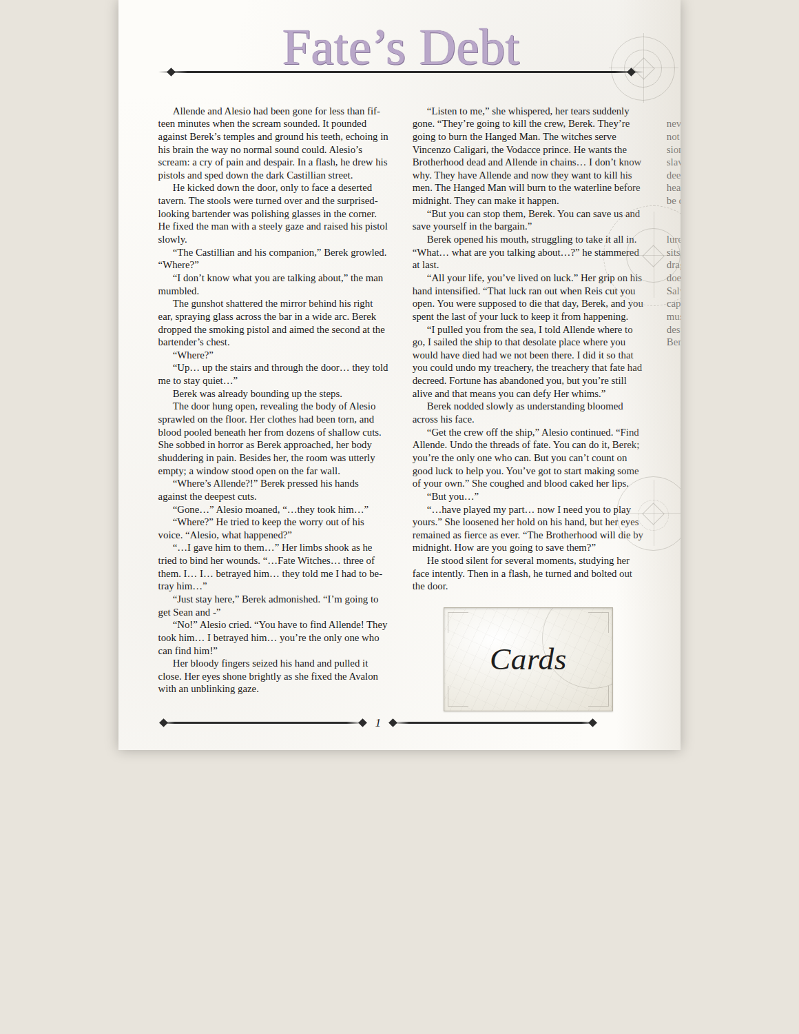Fate’s Debt
Allende and Alesio had been gone for less than fifteen minutes when the scream sounded. It pounded against Berek’s temples and ground his teeth, echoing in his brain the way no normal sound could. Alesio’s scream: a cry of pain and despair. In a flash, he drew his pistols and sped down the dark Castillian street.
He kicked down the door, only to face a deserted tavern. The stools were turned over and the surprised-looking bartender was polishing glasses in the corner. He fixed the man with a steely gaze and raised his pistol slowly.
“The Castillian and his companion,” Berek growled. “Where?”
“I don’t know what you are talking about,” the man mumbled.
The gunshot shattered the mirror behind his right ear, spraying glass across the bar in a wide arc. Berek dropped the smoking pistol and aimed the second at the bartender’s chest.
“Where?”
“Up… up the stairs and through the door… they told me to stay quiet…”
Berek was already bounding up the steps.
The door hung open, revealing the body of Alesio sprawled on the floor. Her clothes had been torn, and blood pooled beneath her from dozens of shallow cuts. She sobbed in horror as Berek approached, her body shuddering in pain. Besides her, the room was utterly empty; a window stood open on the far wall.
“Where’s Allende?!” Berek pressed his hands against the deepest cuts.
“Gone…” Alesio moaned, “…they took him…”
“Where?” He tried to keep the worry out of his voice. “Alesio, what happened?”
“…I gave him to them…” Her limbs shook as he tried to bind her wounds. “…Fate Witches… three of them. I… I… betrayed him… they told me I had to betray him…”
“Just stay here,” Berek admonished. “I’m going to get Sean and -”
“No!” Alesio cried. “You have to find Allende! They took him… I betrayed him… you’re the only one who can find him!”
Her bloody fingers seized his hand and pulled it close. Her eyes shone brightly as she fixed the Avalon with an unblinking gaze.
“Listen to me,” she whispered, her tears suddenly gone. “They’re going to kill the crew, Berek. They’re going to burn the Hanged Man. The witches serve Vincenzo Caligari, the Vodacce prince. He wants the Brotherhood dead and Allende in chains… I don’t know why. They have Allende and now they want to kill his men. The Hanged Man will burn to the waterline before midnight. They can make it happen.
“But you can stop them, Berek. You can save us and save yourself in the bargain.”
Berek opened his mouth, struggling to take it all in. “What… what are you talking about…?” he stammered at last.
“All your life, you’ve lived on luck.” Her grip on his hand intensified. “That luck ran out when Reis cut you open. You were supposed to die that day, Berek, and you spent the last of your luck to keep it from happening.
“I pulled you from the sea, I told Allende where to go, I sailed the ship to that desolate place where you would have died had we not been there. I did it so that you could undo my treachery, the treachery that fate had decreed. Fortune has abandoned you, but you’re still alive and that means you can defy Her whims.”
Berek nodded slowly as understanding bloomed across his face.
“Get the crew off the ship,” Alesio continued. “Find Allende. Undo the threads of fate. You can do it, Berek; you’re the only one who can. But you can’t count on good luck to help you. You’ve got to start making some of your own.” She coughed and blood caked her lips.
“But you…”
“…have played my part… now I need you to play yours.” She loosened her hold on his hand, but her eyes remained as fierce as ever. “The Brotherhood will die by midnight. How are you going to save them?”
He stood silent for several moments, studying her face intently. Then in a flash, he turned and bolted out the door.
Cards
“Kheired-Din has put down slave revolts before, but never one led by a sorcerer. His enslaved pilot Espera is not what he seems - his blood boils with more than passion, and fire obeys his will. With a small band of fellow slaves, he blasts his way off the Strange Skies, commandeering a new boat to pursue a new destiny. Espera’s heart still burns for his lost love Dalia, and he will not be denied… no matter the cost.
***
As fate decreed, Captain Allende has been betrayed, lured by his first mate into an inescapable trap. His crew sits unawares aboard a doomed ship while their leader is dragged off to a terrible fate. But the Brotherhood doesn’t die easily and it doesn’t leave its own behind. Salvation lies in the one man who can find Allende’s captors: a man unbound by the rules of fate, a man who must learn to put luck behind him and forge his own destiny. A man they pulled from the sea: Jeremiah Berek.”
1